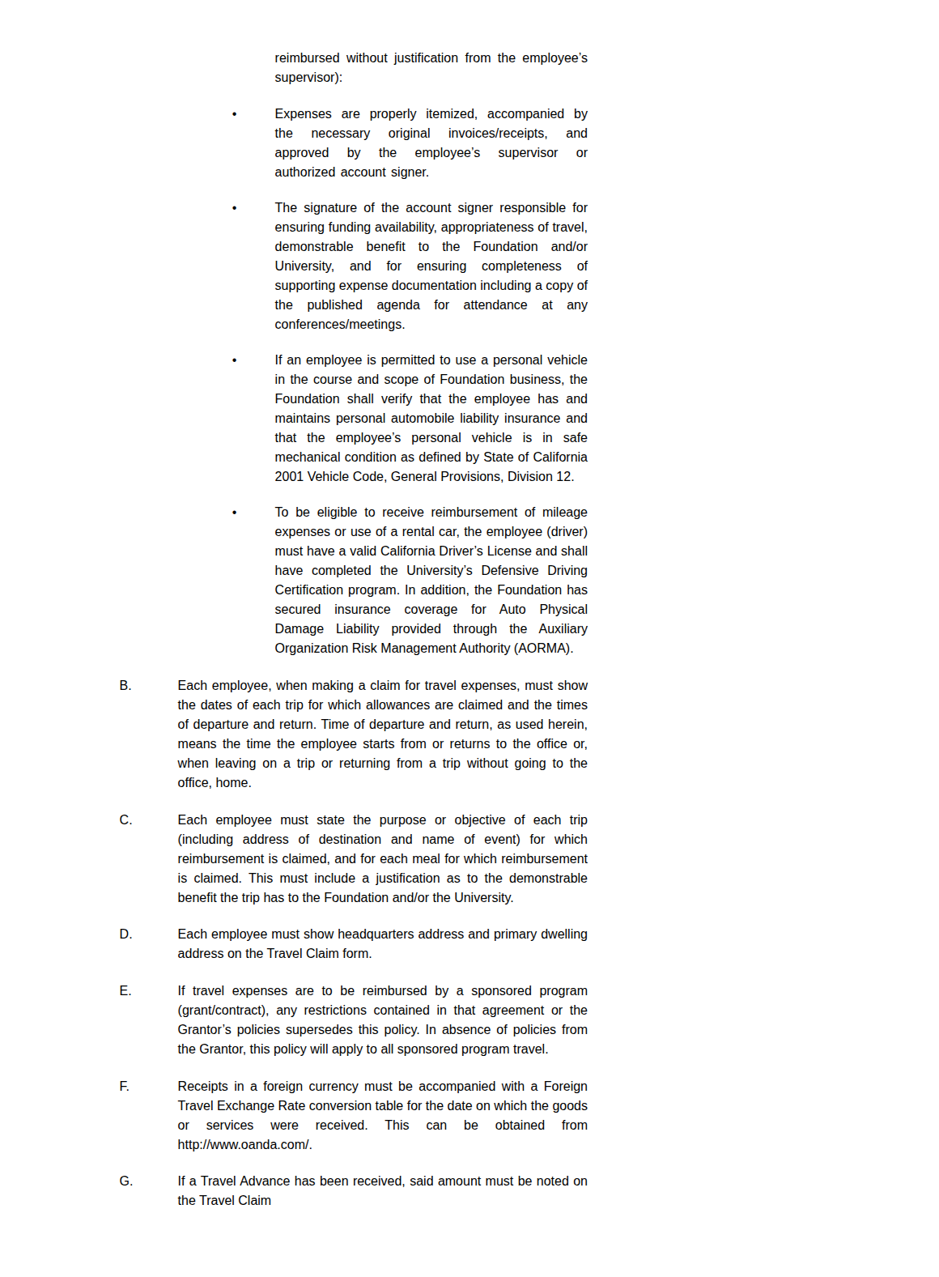reimbursed without justification from the employee’s supervisor):
Expenses are properly itemized, accompanied by the necessary original invoices/receipts, and approved by the employee’s supervisor or authorized account signer.
The signature of the account signer responsible for ensuring funding availability, appropriateness of travel, demonstrable benefit to the Foundation and/or University, and for ensuring completeness of supporting expense documentation including a copy of the published agenda for attendance at any conferences/meetings.
If an employee is permitted to use a personal vehicle in the course and scope of Foundation business, the Foundation shall verify that the employee has and maintains personal automobile liability insurance and that the employee’s personal vehicle is in safe mechanical condition as defined by State of California 2001 Vehicle Code, General Provisions, Division 12.
To be eligible to receive reimbursement of mileage expenses or use of a rental car, the employee (driver) must have a valid California Driver’s License and shall have completed the University’s Defensive Driving Certification program. In addition, the Foundation has secured insurance coverage for Auto Physical Damage Liability provided through the Auxiliary Organization Risk Management Authority (AORMA).
B. Each employee, when making a claim for travel expenses, must show the dates of each trip for which allowances are claimed and the times of departure and return. Time of departure and return, as used herein, means the time the employee starts from or returns to the office or, when leaving on a trip or returning from a trip without going to the office, home.
C. Each employee must state the purpose or objective of each trip (including address of destination and name of event) for which reimbursement is claimed, and for each meal for which reimbursement is claimed. This must include a justification as to the demonstrable benefit the trip has to the Foundation and/or the University.
D. Each employee must show headquarters address and primary dwelling address on the Travel Claim form.
E. If travel expenses are to be reimbursed by a sponsored program (grant/contract), any restrictions contained in that agreement or the Grantor’s policies supersedes this policy. In absence of policies from the Grantor, this policy will apply to all sponsored program travel.
F. Receipts in a foreign currency must be accompanied with a Foreign Travel Exchange Rate conversion table for the date on which the goods or services were received. This can be obtained from http://www.oanda.com/.
G. If a Travel Advance has been received, said amount must be noted on the Travel Claim